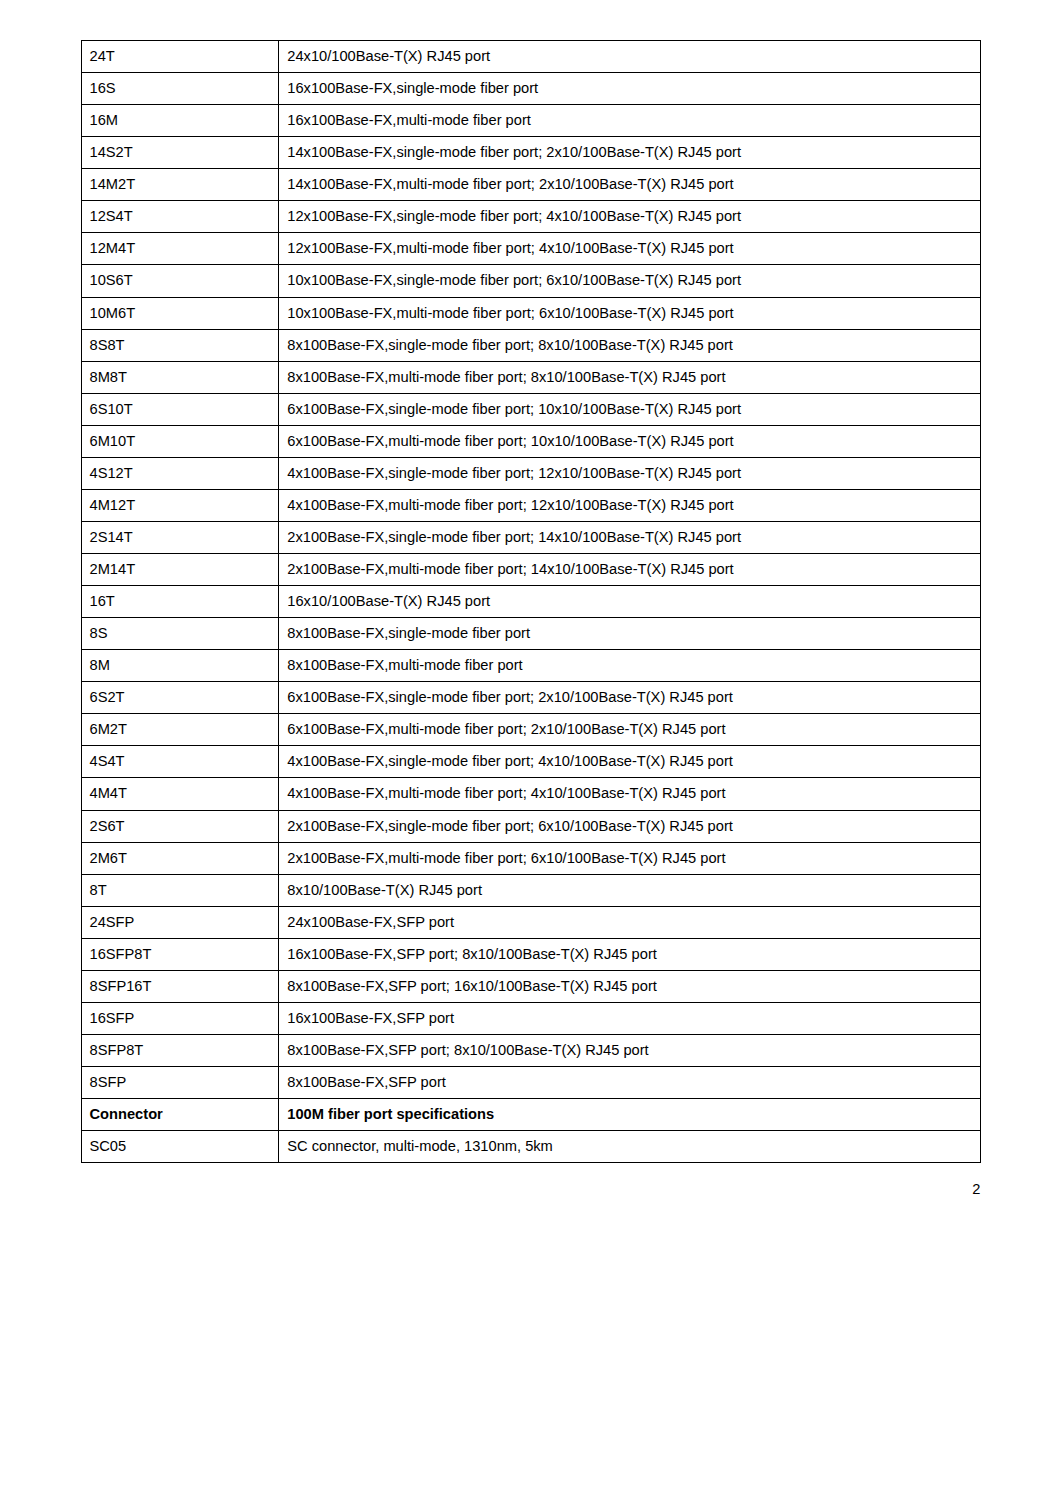| 24T | 24x10/100Base-T(X) RJ45 port |
| 16S | 16x100Base-FX,single-mode fiber port |
| 16M | 16x100Base-FX,multi-mode fiber port |
| 14S2T | 14x100Base-FX,single-mode fiber port; 2x10/100Base-T(X) RJ45 port |
| 14M2T | 14x100Base-FX,multi-mode fiber port; 2x10/100Base-T(X) RJ45 port |
| 12S4T | 12x100Base-FX,single-mode fiber port; 4x10/100Base-T(X) RJ45 port |
| 12M4T | 12x100Base-FX,multi-mode fiber port; 4x10/100Base-T(X) RJ45 port |
| 10S6T | 10x100Base-FX,single-mode fiber port; 6x10/100Base-T(X) RJ45 port |
| 10M6T | 10x100Base-FX,multi-mode fiber port; 6x10/100Base-T(X) RJ45 port |
| 8S8T | 8x100Base-FX,single-mode fiber port; 8x10/100Base-T(X) RJ45 port |
| 8M8T | 8x100Base-FX,multi-mode fiber port; 8x10/100Base-T(X) RJ45 port |
| 6S10T | 6x100Base-FX,single-mode fiber port; 10x10/100Base-T(X) RJ45 port |
| 6M10T | 6x100Base-FX,multi-mode fiber port; 10x10/100Base-T(X) RJ45 port |
| 4S12T | 4x100Base-FX,single-mode fiber port; 12x10/100Base-T(X) RJ45 port |
| 4M12T | 4x100Base-FX,multi-mode fiber port; 12x10/100Base-T(X) RJ45 port |
| 2S14T | 2x100Base-FX,single-mode fiber port; 14x10/100Base-T(X) RJ45 port |
| 2M14T | 2x100Base-FX,multi-mode fiber port; 14x10/100Base-T(X) RJ45 port |
| 16T | 16x10/100Base-T(X) RJ45 port |
| 8S | 8x100Base-FX,single-mode fiber port |
| 8M | 8x100Base-FX,multi-mode fiber port |
| 6S2T | 6x100Base-FX,single-mode fiber port; 2x10/100Base-T(X) RJ45 port |
| 6M2T | 6x100Base-FX,multi-mode fiber port; 2x10/100Base-T(X) RJ45 port |
| 4S4T | 4x100Base-FX,single-mode fiber port; 4x10/100Base-T(X) RJ45 port |
| 4M4T | 4x100Base-FX,multi-mode fiber port; 4x10/100Base-T(X) RJ45 port |
| 2S6T | 2x100Base-FX,single-mode fiber port; 6x10/100Base-T(X) RJ45 port |
| 2M6T | 2x100Base-FX,multi-mode fiber port; 6x10/100Base-T(X) RJ45 port |
| 8T | 8x10/100Base-T(X) RJ45 port |
| 24SFP | 24x100Base-FX,SFP port |
| 16SFP8T | 16x100Base-FX,SFP port; 8x10/100Base-T(X) RJ45 port |
| 8SFP16T | 8x100Base-FX,SFP port; 16x10/100Base-T(X) RJ45 port |
| 16SFP | 16x100Base-FX,SFP port |
| 8SFP8T | 8x100Base-FX,SFP port; 8x10/100Base-T(X) RJ45 port |
| 8SFP | 8x100Base-FX,SFP port |
| Connector | 100M fiber port specifications |
| SC05 | SC connector, multi-mode, 1310nm, 5km |
2